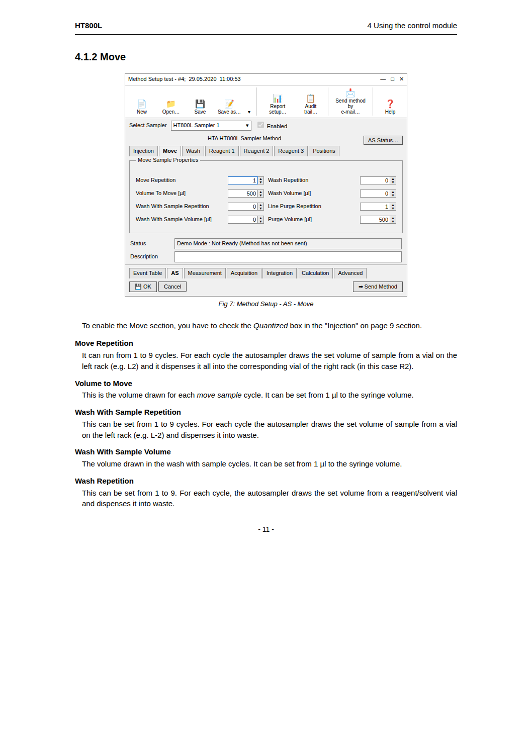HT800L
4 Using the control module
4.1.2 Move
Method Setup test - #4; 29.05.2020 11:00:53 —□✕
📄New
📁Open…
💾Save
📝Save as…
▾
📊Report setup…
📋Audit trail…
📩Send method by
e-mail…
❓Help
Select Sampler HT800L Sampler 1▾ Enabled
AS Status… HTA HT800L Sampler Method
Injection
Move
Wash
Reagent 1
Reagent 2
Reagent 3
Positions
Move Sample Properties
Move Repetition ▲▼ Wash Repetition ▲▼ Volume To Move [µl] ▲▼ Wash Volume [µl] ▲▼ Wash With Sample Repetition ▲▼ Line Purge Repetition ▲▼ Wash With Sample Volume [µl] ▲▼ Purge Volume [µl] ▲▼
Status
Demo Mode : Not Ready (Method has not been sent)
Description
Event Table
AS
Measurement
Acquisition
Integration
Calculation
Advanced
💾 OK Cancel
➡ Send Method
Fig 7: Method Setup - AS - Move
To enable the Move section, you have to check the Quantized box in the "Injection" on page 9 section.
Move Repetition
It can run from 1 to 9 cycles. For each cycle the autosampler draws the set volume of sample from a vial on the left rack (e.g. L2) and it dispenses it all into the corresponding vial of the right rack (in this case R2).
Volume to Move
This is the volume drawn for each move sample cycle. It can be set from 1 µl to the syringe volume.
Wash With Sample Repetition
This can be set from 1 to 9 cycles. For each cycle the autosampler draws the set volume of sample from a vial on the left rack (e.g. L-2) and dispenses it into waste.
Wash With Sample Volume
The volume drawn in the wash with sample cycles. It can be set from 1 µl to the syringe volume.
Wash Repetition
This can be set from 1 to 9. For each cycle, the autosampler draws the set volume from a reagent/solvent vial and dispenses it into waste.
- 11 -